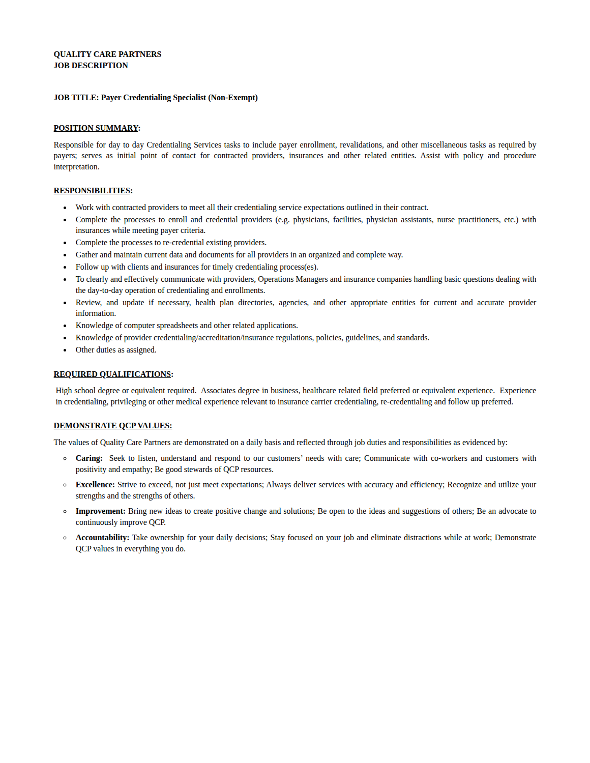QUALITY CARE PARTNERS
JOB DESCRIPTION
JOB TITLE: Payer Credentialing Specialist (Non-Exempt)
POSITION SUMMARY:
Responsible for day to day Credentialing Services tasks to include payer enrollment, revalidations, and other miscellaneous tasks as required by payers; serves as initial point of contact for contracted providers, insurances and other related entities. Assist with policy and procedure interpretation.
RESPONSIBILITIES:
Work with contracted providers to meet all their credentialing service expectations outlined in their contract.
Complete the processes to enroll and credential providers (e.g. physicians, facilities, physician assistants, nurse practitioners, etc.) with insurances while meeting payer criteria.
Complete the processes to re-credential existing providers.
Gather and maintain current data and documents for all providers in an organized and complete way.
Follow up with clients and insurances for timely credentialing process(es).
To clearly and effectively communicate with providers, Operations Managers and insurance companies handling basic questions dealing with the day-to-day operation of credentialing and enrollments.
Review, and update if necessary, health plan directories, agencies, and other appropriate entities for current and accurate provider information.
Knowledge of computer spreadsheets and other related applications.
Knowledge of provider credentialing/accreditation/insurance regulations, policies, guidelines, and standards.
Other duties as assigned.
REQUIRED QUALIFICATIONS:
High school degree or equivalent required. Associates degree in business, healthcare related field preferred or equivalent experience. Experience in credentialing, privileging or other medical experience relevant to insurance carrier credentialing, re-credentialing and follow up preferred.
DEMONSTRATE QCP VALUES:
The values of Quality Care Partners are demonstrated on a daily basis and reflected through job duties and responsibilities as evidenced by:
Caring: Seek to listen, understand and respond to our customers’ needs with care; Communicate with co-workers and customers with positivity and empathy; Be good stewards of QCP resources.
Excellence: Strive to exceed, not just meet expectations; Always deliver services with accuracy and efficiency; Recognize and utilize your strengths and the strengths of others.
Improvement: Bring new ideas to create positive change and solutions; Be open to the ideas and suggestions of others; Be an advocate to continuously improve QCP.
Accountability: Take ownership for your daily decisions; Stay focused on your job and eliminate distractions while at work; Demonstrate QCP values in everything you do.